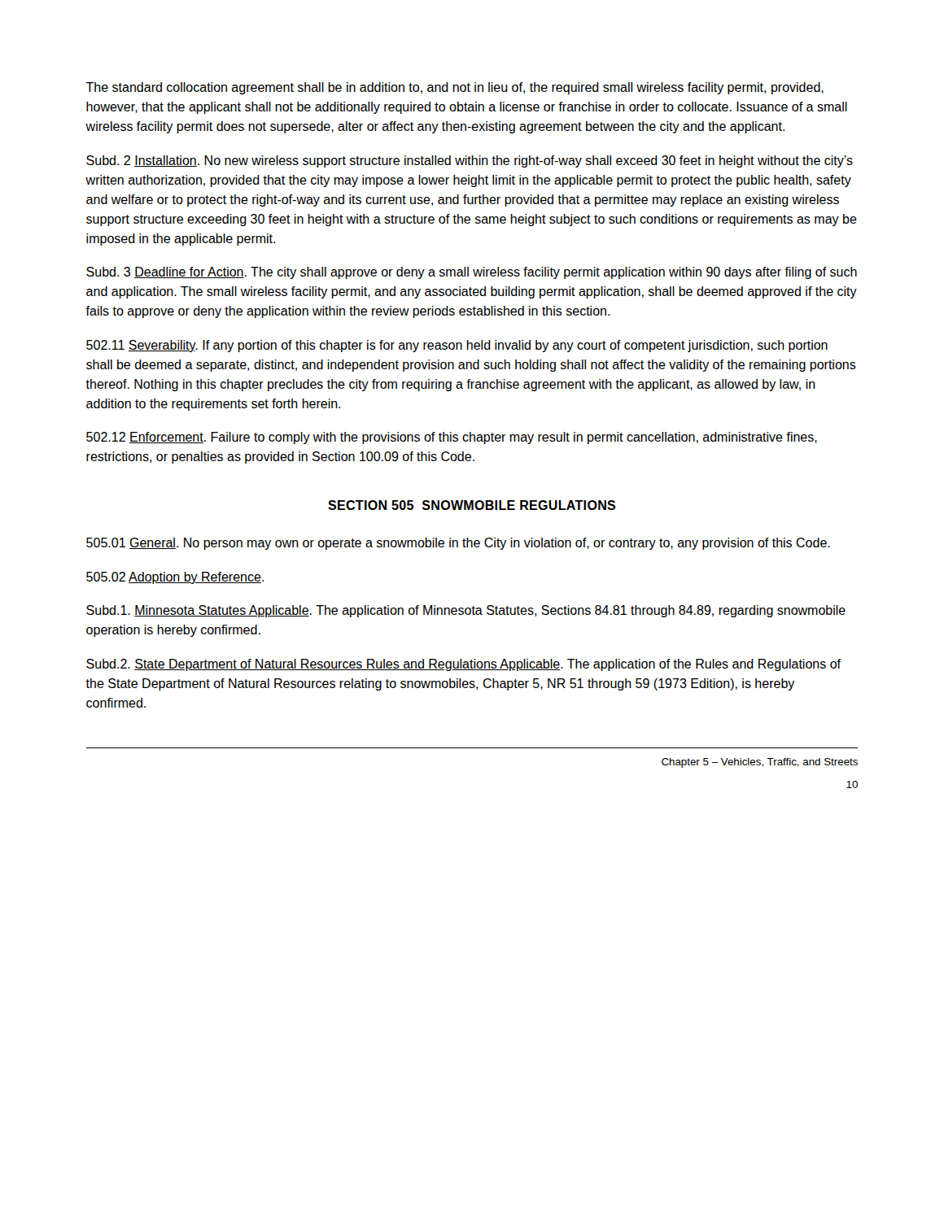The standard collocation agreement shall be in addition to, and not in lieu of, the required small wireless facility permit, provided, however, that the applicant shall not be additionally required to obtain a license or franchise in order to collocate. Issuance of a small wireless facility permit does not supersede, alter or affect any then-existing agreement between the city and the applicant.
Subd. 2 Installation. No new wireless support structure installed within the right-of-way shall exceed 30 feet in height without the city’s written authorization, provided that the city may impose a lower height limit in the applicable permit to protect the public health, safety and welfare or to protect the right-of-way and its current use, and further provided that a permittee may replace an existing wireless support structure exceeding 30 feet in height with a structure of the same height subject to such conditions or requirements as may be imposed in the applicable permit.
Subd. 3 Deadline for Action. The city shall approve or deny a small wireless facility permit application within 90 days after filing of such and application. The small wireless facility permit, and any associated building permit application, shall be deemed approved if the city fails to approve or deny the application within the review periods established in this section.
502.11 Severability. If any portion of this chapter is for any reason held invalid by any court of competent jurisdiction, such portion shall be deemed a separate, distinct, and independent provision and such holding shall not affect the validity of the remaining portions thereof. Nothing in this chapter precludes the city from requiring a franchise agreement with the applicant, as allowed by law, in addition to the requirements set forth herein.
502.12 Enforcement. Failure to comply with the provisions of this chapter may result in permit cancellation, administrative fines, restrictions, or penalties as provided in Section 100.09 of this Code.
SECTION 505 SNOWMOBILE REGULATIONS
505.01 General. No person may own or operate a snowmobile in the City in violation of, or contrary to, any provision of this Code.
505.02 Adoption by Reference.
Subd.1. Minnesota Statutes Applicable. The application of Minnesota Statutes, Sections 84.81 through 84.89, regarding snowmobile operation is hereby confirmed.
Subd.2. State Department of Natural Resources Rules and Regulations Applicable. The application of the Rules and Regulations of the State Department of Natural Resources relating to snowmobiles, Chapter 5, NR 51 through 59 (1973 Edition), is hereby confirmed.
Chapter 5 – Vehicles, Traffic, and Streets
10